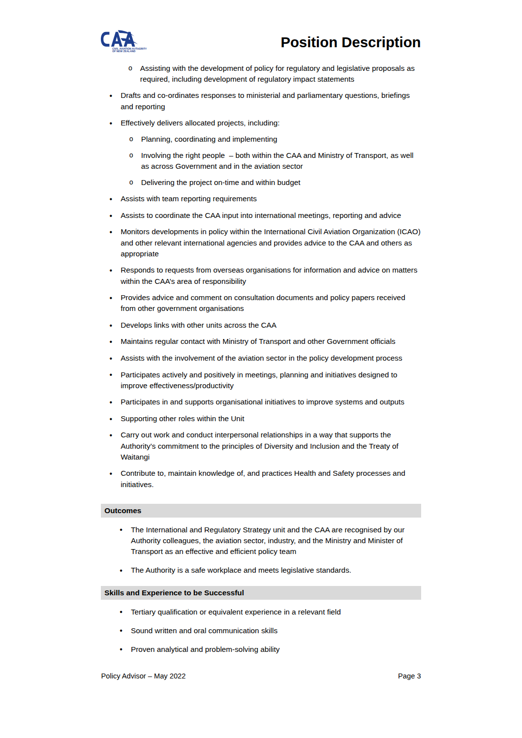CIVIL AVIATION AUTHORITY OF NEW ZEALAND
Position Description
Assisting with the development of policy for regulatory and legislative proposals as required, including development of regulatory impact statements
Drafts and co-ordinates responses to ministerial and parliamentary questions, briefings and reporting
Effectively delivers allocated projects, including:
Planning, coordinating and implementing
Involving the right people – both within the CAA and Ministry of Transport, as well as across Government and in the aviation sector
Delivering the project on-time and within budget
Assists with team reporting requirements
Assists to coordinate the CAA input into international meetings, reporting and advice
Monitors developments in policy within the International Civil Aviation Organization (ICAO) and other relevant international agencies and provides advice to the CAA and others as appropriate
Responds to requests from overseas organisations for information and advice on matters within the CAA’s area of responsibility
Provides advice and comment on consultation documents and policy papers received from other government organisations
Develops links with other units across the CAA
Maintains regular contact with Ministry of Transport and other Government officials
Assists with the involvement of the aviation sector in the policy development process
Participates actively and positively in meetings, planning and initiatives designed to improve effectiveness/productivity
Participates in and supports organisational initiatives to improve systems and outputs
Supporting other roles within the Unit
Carry out work and conduct interpersonal relationships in a way that supports the Authority’s commitment to the principles of Diversity and Inclusion and the Treaty of Waitangi
Contribute to, maintain knowledge of, and practices Health and Safety processes and initiatives.
Outcomes
The International and Regulatory Strategy unit and the CAA are recognised by our Authority colleagues, the aviation sector, industry, and the Ministry and Minister of Transport as an effective and efficient policy team
The Authority is a safe workplace and meets legislative standards.
Skills and Experience to be Successful
Tertiary qualification or equivalent experience in a relevant field
Sound written and oral communication skills
Proven analytical and problem-solving ability
Policy Advisor – May 2022 Page 3